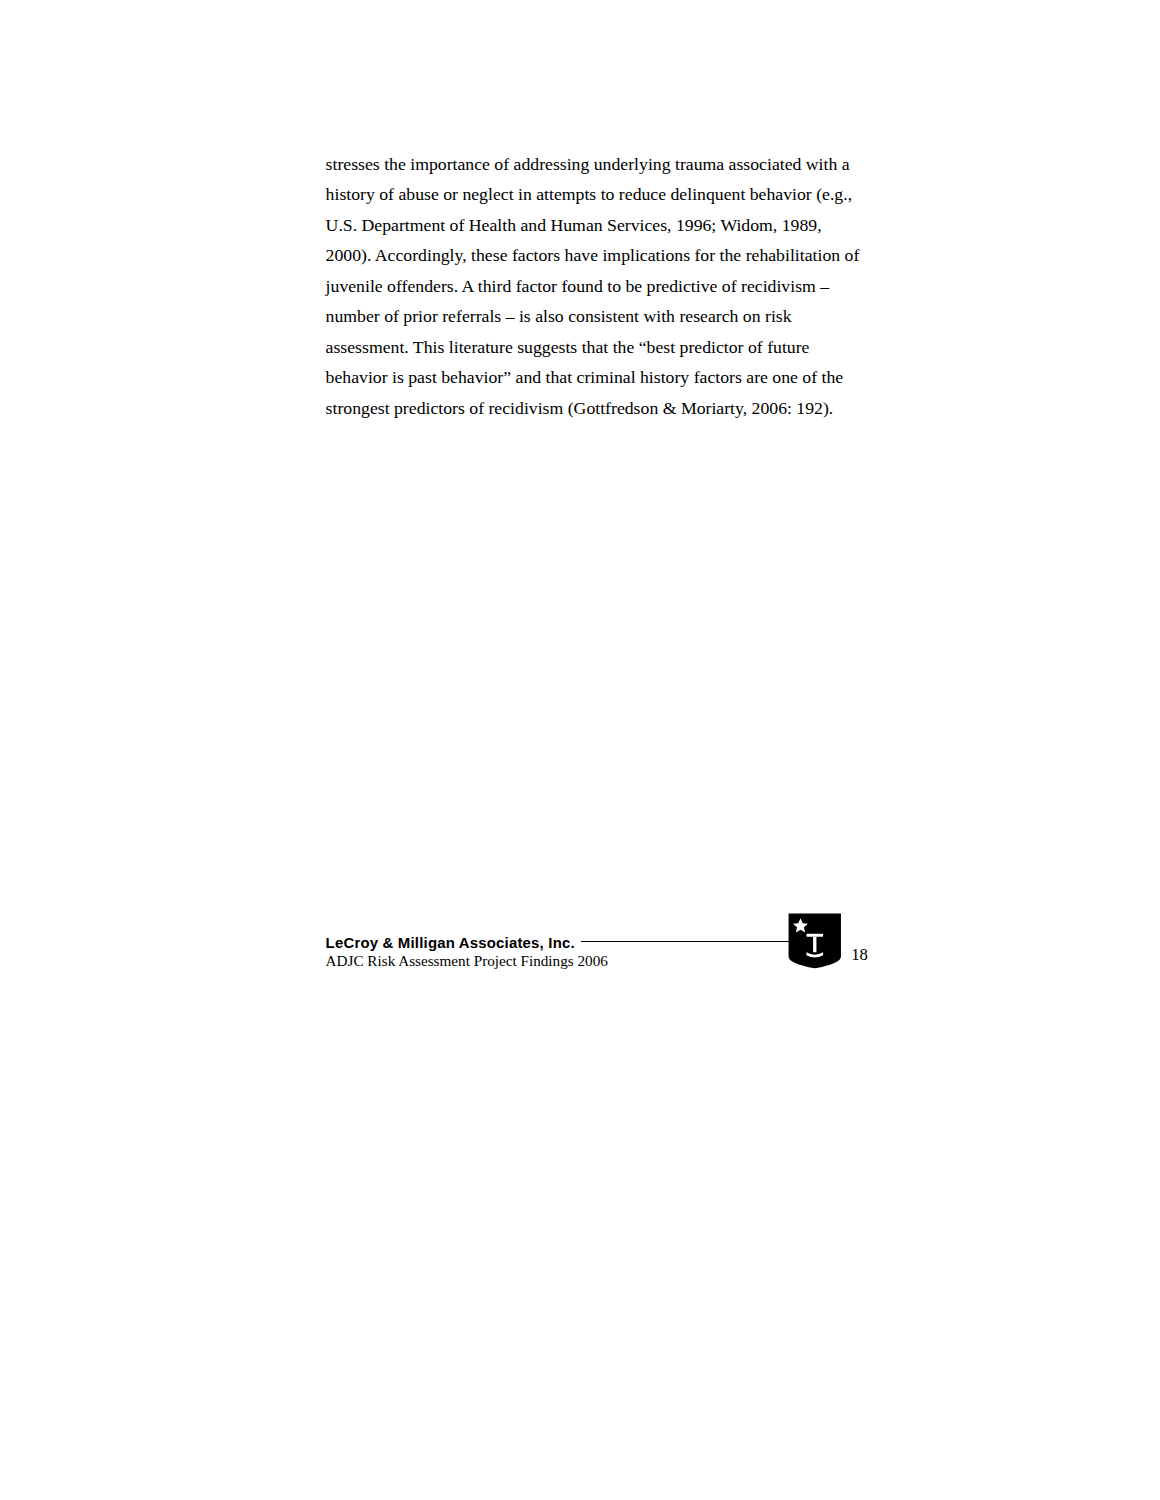stresses the importance of addressing underlying trauma associated with a history of abuse or neglect in attempts to reduce delinquent behavior (e.g., U.S. Department of Health and Human Services, 1996; Widom, 1989, 2000). Accordingly, these factors have implications for the rehabilitation of juvenile offenders. A third factor found to be predictive of recidivism – number of prior referrals – is also consistent with research on risk assessment. This literature suggests that the “best predictor of future behavior is past behavior” and that criminal history factors are one of the strongest predictors of recidivism (Gottfredson & Moriarty, 2006: 192).
LeCroy & Milligan Associates, Inc.
ADJC Risk Assessment Project Findings 2006
18